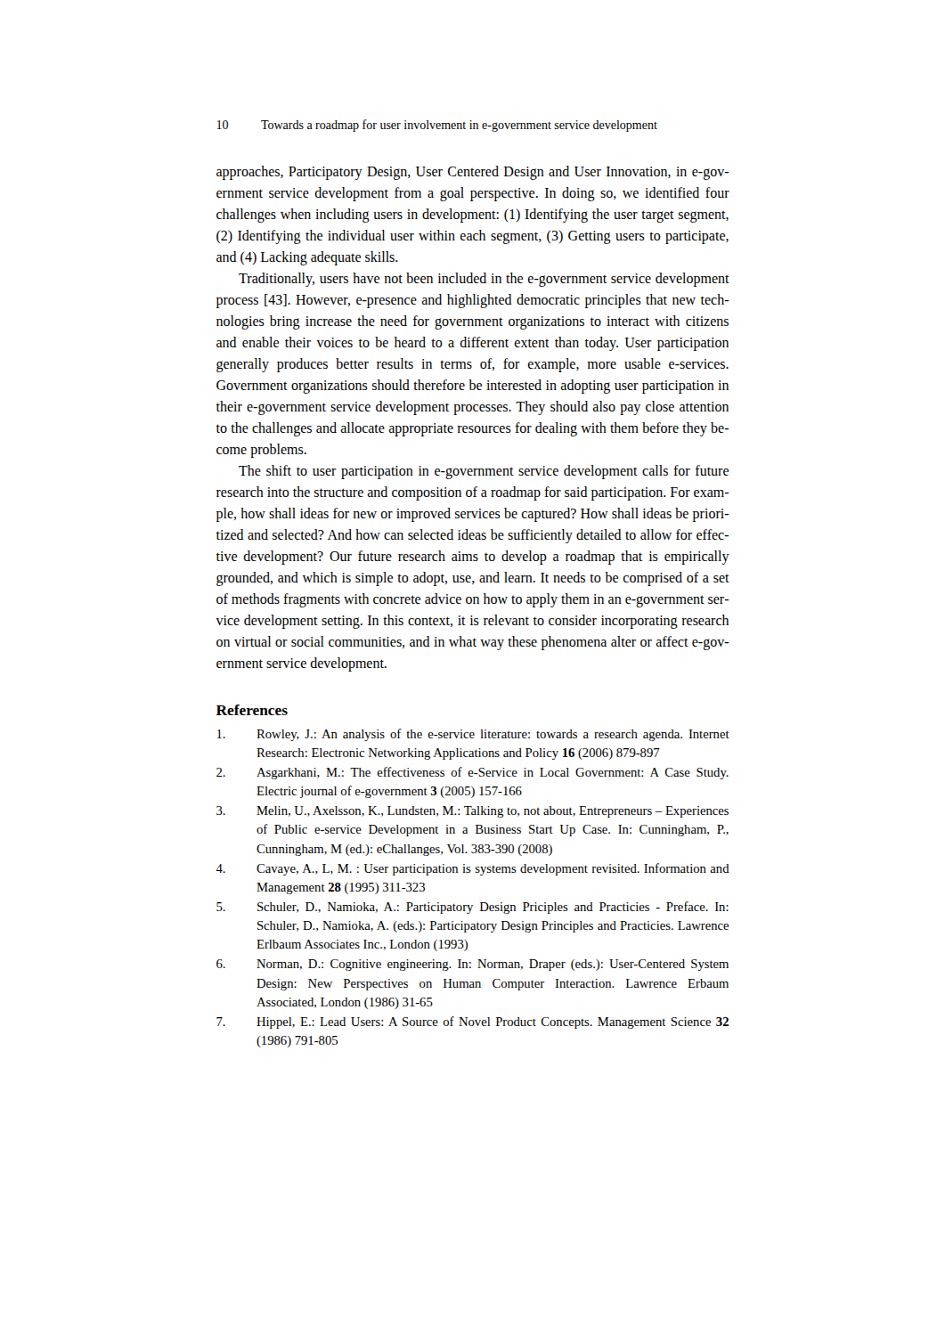10 Towards a roadmap for user involvement in e-government service development
approaches, Participatory Design, User Centered Design and User Innovation, in e-government service development from a goal perspective. In doing so, we identified four challenges when including users in development: (1) Identifying the user target segment, (2) Identifying the individual user within each segment, (3) Getting users to participate, and (4) Lacking adequate skills.
Traditionally, users have not been included in the e-government service development process [43]. However, e-presence and highlighted democratic principles that new technologies bring increase the need for government organizations to interact with citizens and enable their voices to be heard to a different extent than today. User participation generally produces better results in terms of, for example, more usable e-services. Government organizations should therefore be interested in adopting user participation in their e-government service development processes. They should also pay close attention to the challenges and allocate appropriate resources for dealing with them before they become problems.
The shift to user participation in e-government service development calls for future research into the structure and composition of a roadmap for said participation. For example, how shall ideas for new or improved services be captured? How shall ideas be prioritized and selected? And how can selected ideas be sufficiently detailed to allow for effective development? Our future research aims to develop a roadmap that is empirically grounded, and which is simple to adopt, use, and learn. It needs to be comprised of a set of methods fragments with concrete advice on how to apply them in an e-government service development setting. In this context, it is relevant to consider incorporating research on virtual or social communities, and in what way these phenomena alter or affect e-government service development.
References
1. Rowley, J.: An analysis of the e-service literature: towards a research agenda. Internet Research: Electronic Networking Applications and Policy 16 (2006) 879-897
2. Asgarkhani, M.: The effectiveness of e-Service in Local Government: A Case Study. Electric journal of e-government 3 (2005) 157-166
3. Melin, U., Axelsson, K., Lundsten, M.: Talking to, not about, Entrepreneurs – Experiences of Public e-service Development in a Business Start Up Case. In: Cunningham, P., Cunningham, M (ed.): eChallanges, Vol. 383-390 (2008)
4. Cavaye, A., L, M. : User participation is systems development revisited. Information and Management 28 (1995) 311-323
5. Schuler, D., Namioka, A.: Participatory Design Priciples and Practicies - Preface. In: Schuler, D., Namioka, A. (eds.): Participatory Design Principles and Practicies. Lawrence Erlbaum Associates Inc., London (1993)
6. Norman, D.: Cognitive engineering. In: Norman, Draper (eds.): User-Centered System Design: New Perspectives on Human Computer Interaction. Lawrence Erbaum Associated, London (1986) 31-65
7. Hippel, E.: Lead Users: A Source of Novel Product Concepts. Management Science 32 (1986) 791-805